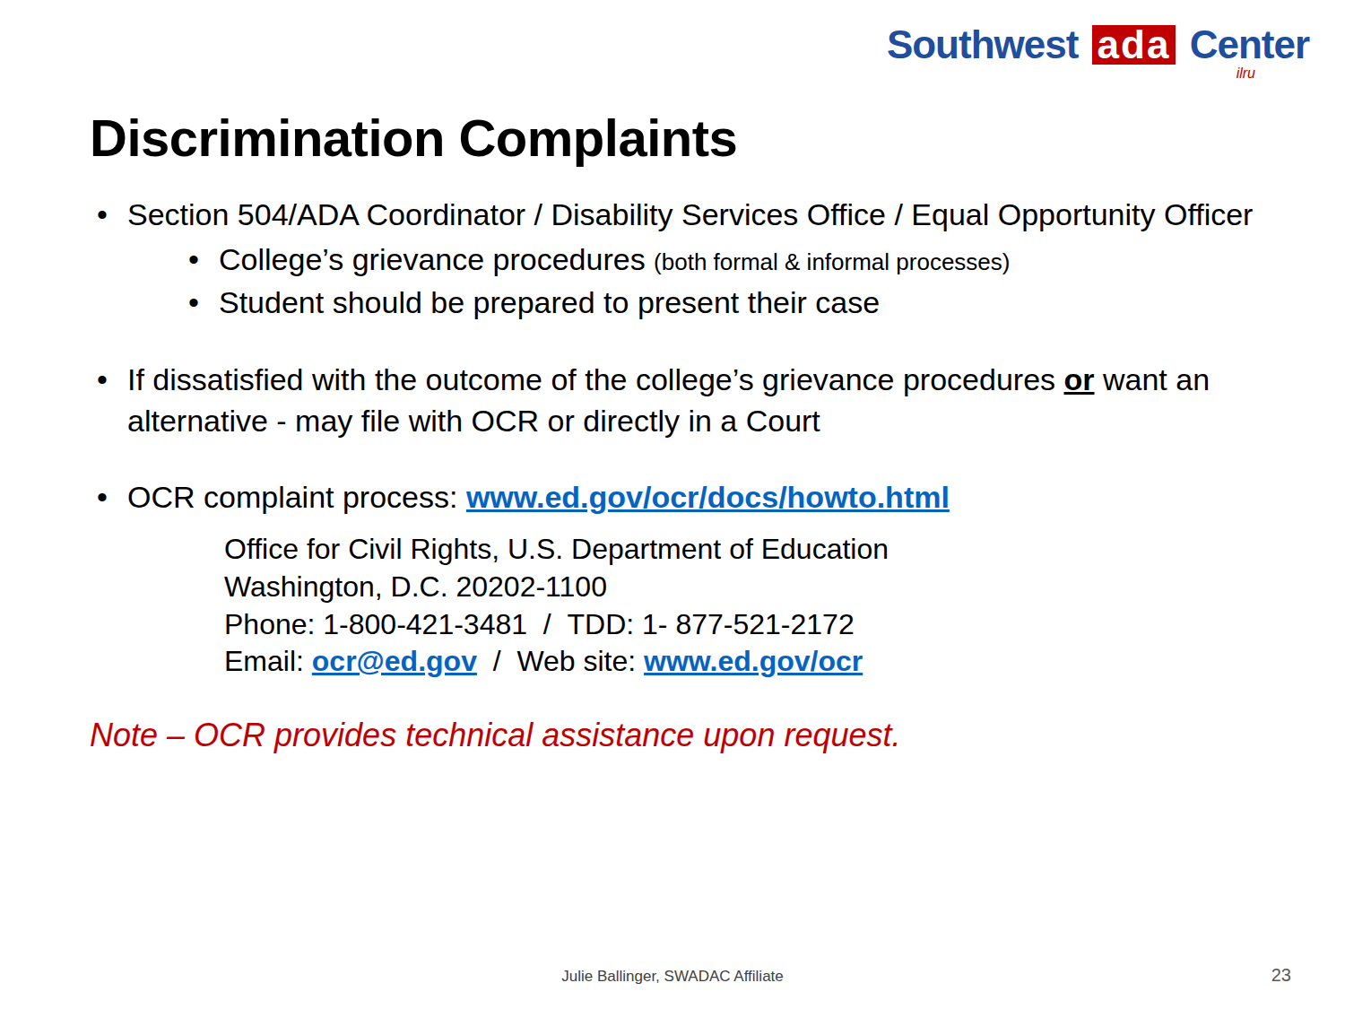Southwest ada Center
ilru
Discrimination Complaints
Section 504/ADA Coordinator / Disability Services Office / Equal Opportunity Officer
College’s grievance procedures (both formal & informal processes)
Student should be prepared to present their case
If dissatisfied with the outcome of the college’s grievance procedures or want an alternative - may file with OCR or directly in a Court
OCR complaint process: www.ed.gov/ocr/docs/howto.html
Office for Civil Rights, U.S. Department of Education
Washington, D.C. 20202-1100
Phone: 1-800-421-3481 / TDD: 1- 877-521-2172
Email: ocr@ed.gov / Web site: www.ed.gov/ocr
Note – OCR provides technical assistance upon request.
Julie Ballinger, SWADAC Affiliate
23